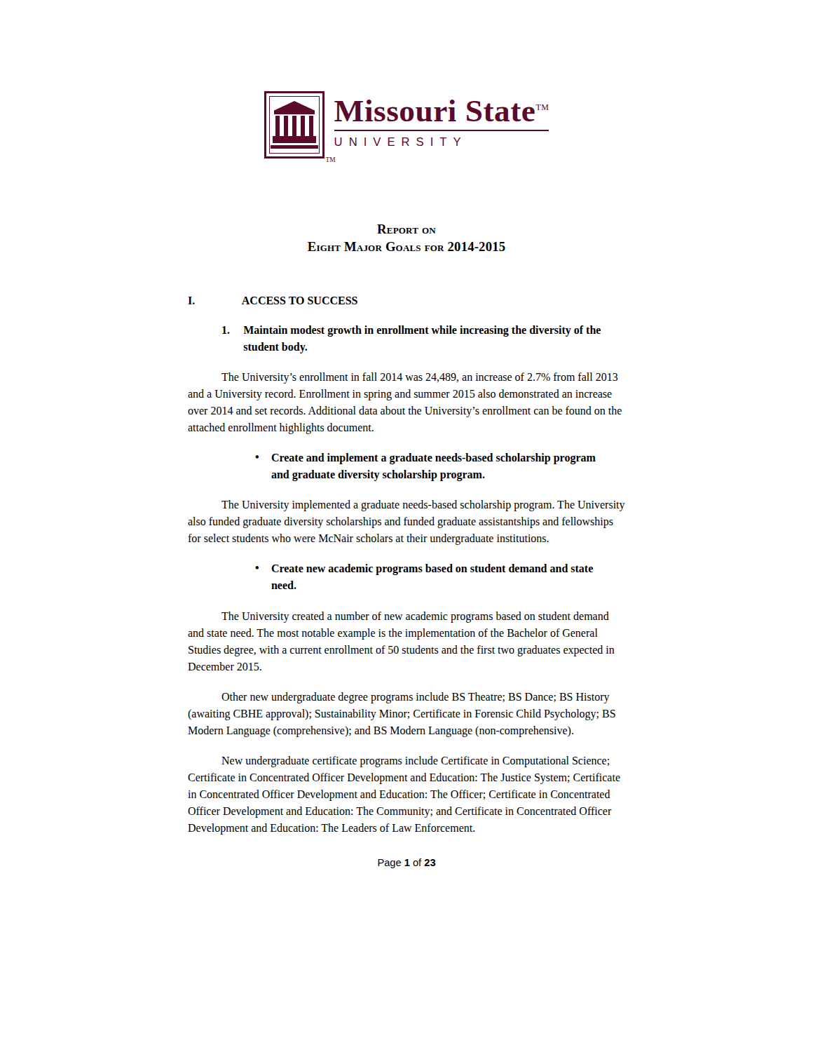Missouri StateTM
UNIVERSITY
TM
Report on
Eight Major Goals for 2014-2015
I. ACCESS TO SUCCESS
1. Maintain modest growth in enrollment while increasing the diversity of the student body.
The University’s enrollment in fall 2014 was 24,489, an increase of 2.7% from fall 2013 and a University record. Enrollment in spring and summer 2015 also demonstrated an increase over 2014 and set records. Additional data about the University’s enrollment can be found on the attached enrollment highlights document.
• Create and implement a graduate needs-based scholarship program and graduate diversity scholarship program.
The University implemented a graduate needs-based scholarship program. The University also funded graduate diversity scholarships and funded graduate assistantships and fellowships for select students who were McNair scholars at their undergraduate institutions.
• Create new academic programs based on student demand and state need.
The University created a number of new academic programs based on student demand and state need. The most notable example is the implementation of the Bachelor of General Studies degree, with a current enrollment of 50 students and the first two graduates expected in December 2015.
Other new undergraduate degree programs include BS Theatre; BS Dance; BS History (awaiting CBHE approval); Sustainability Minor; Certificate in Forensic Child Psychology; BS Modern Language (comprehensive); and BS Modern Language (non-comprehensive).
New undergraduate certificate programs include Certificate in Computational Science; Certificate in Concentrated Officer Development and Education: The Justice System; Certificate in Concentrated Officer Development and Education: The Officer; Certificate in Concentrated Officer Development and Education: The Community; and Certificate in Concentrated Officer Development and Education: The Leaders of Law Enforcement.
Page 1 of 23